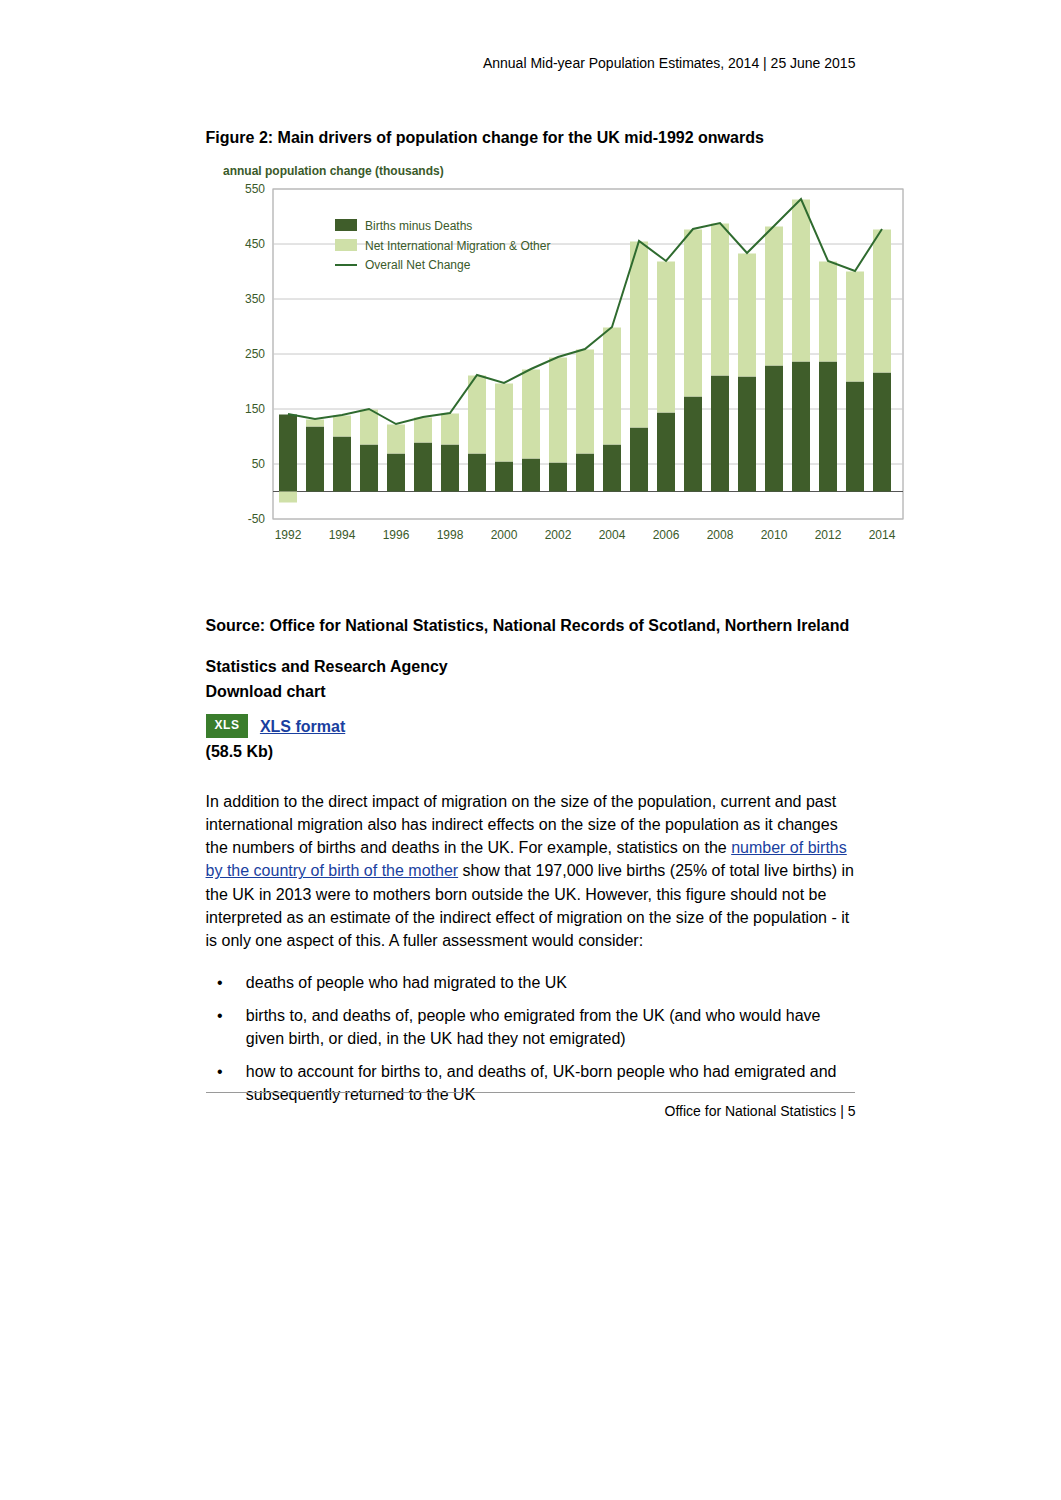Annual Mid-year Population Estimates, 2014 | 25 June 2015
Figure 2: Main drivers of population change for the UK mid-1992 onwards
annual population change (thousands) 550 450 350 250 150 50 -50 Births minus Deaths Net International Migration & Other Overall Net Change 1992 1994 1996 1998 2000 2002 2004 2006 2008 2010 2012 2014
Source: Office for National Statistics, National Records of Scotland, Northern Ireland
Statistics and Research Agency
Download chart
XLS XLS format
(58.5 Kb)
In addition to the direct impact of migration on the size of the population, current and past international migration also has indirect effects on the size of the population as it changes the numbers of births and deaths in the UK. For example, statistics on the number of births by the country of birth of the mother show that 197,000 live births (25% of total live births) in the UK in 2013 were to mothers born outside the UK. However, this figure should not be interpreted as an estimate of the indirect effect of migration on the size of the population - it is only one aspect of this. A fuller assessment would consider:
deaths of people who had migrated to the UK
births to, and deaths of, people who emigrated from the UK (and who would have given birth, or died, in the UK had they not emigrated)
how to account for births to, and deaths of, UK-born people who had emigrated and subsequently returned to the UK
Office for National Statistics | 5